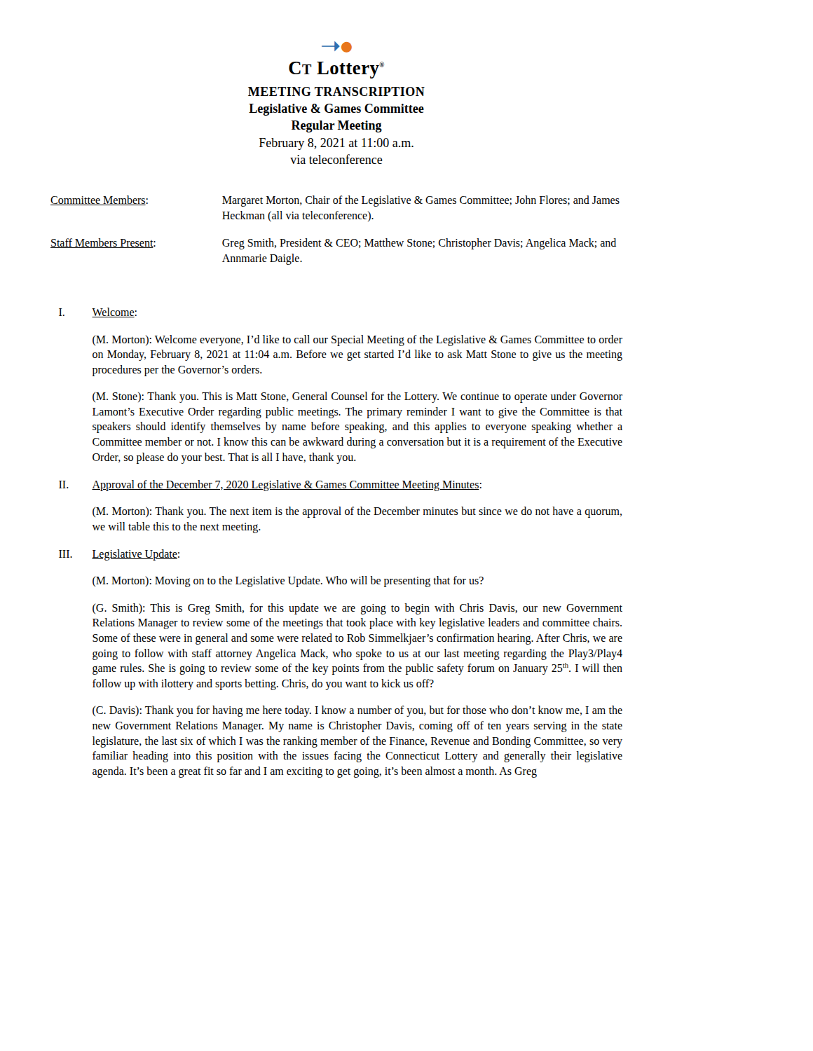➝●
CT Lottery®
MEETING TRANSCRIPTION
Legislative & Games Committee
Regular Meeting
February 8, 2021 at 11:00 a.m.
via teleconference
| Committee Members : | Margaret Morton, Chair of the Legislative & Games Committee; John Flores; and James Heckman (all via teleconference). |
| Staff Members Present : | Greg Smith, President & CEO; Matthew Stone; Christopher Davis; Angelica Mack; and Annmarie Daigle. |
I. Welcome:
(M. Morton): Welcome everyone, I’d like to call our Special Meeting of the Legislative & Games Committee to order on Monday, February 8, 2021 at 11:04 a.m. Before we get started I’d like to ask Matt Stone to give us the meeting procedures per the Governor’s orders.
(M. Stone): Thank you. This is Matt Stone, General Counsel for the Lottery. We continue to operate under Governor Lamont’s Executive Order regarding public meetings. The primary reminder I want to give the Committee is that speakers should identify themselves by name before speaking, and this applies to everyone speaking whether a Committee member or not. I know this can be awkward during a conversation but it is a requirement of the Executive Order, so please do your best. That is all I have, thank you.
II. Approval of the December 7, 2020 Legislative & Games Committee Meeting Minutes:
(M. Morton): Thank you. The next item is the approval of the December minutes but since we do not have a quorum, we will table this to the next meeting.
III. Legislative Update:
(M. Morton): Moving on to the Legislative Update. Who will be presenting that for us?
(G. Smith): This is Greg Smith, for this update we are going to begin with Chris Davis, our new Government Relations Manager to review some of the meetings that took place with key legislative leaders and committee chairs. Some of these were in general and some were related to Rob Simmelkjaer’s confirmation hearing. After Chris, we are going to follow with staff attorney Angelica Mack, who spoke to us at our last meeting regarding the Play3/Play4 game rules. She is going to review some of the key points from the public safety forum on January 25th. I will then follow up with ilottery and sports betting. Chris, do you want to kick us off?
(C. Davis): Thank you for having me here today. I know a number of you, but for those who don’t know me, I am the new Government Relations Manager. My name is Christopher Davis, coming off of ten years serving in the state legislature, the last six of which I was the ranking member of the Finance, Revenue and Bonding Committee, so very familiar heading into this position with the issues facing the Connecticut Lottery and generally their legislative agenda. It’s been a great fit so far and I am exciting to get going, it’s been almost a month. As Greg